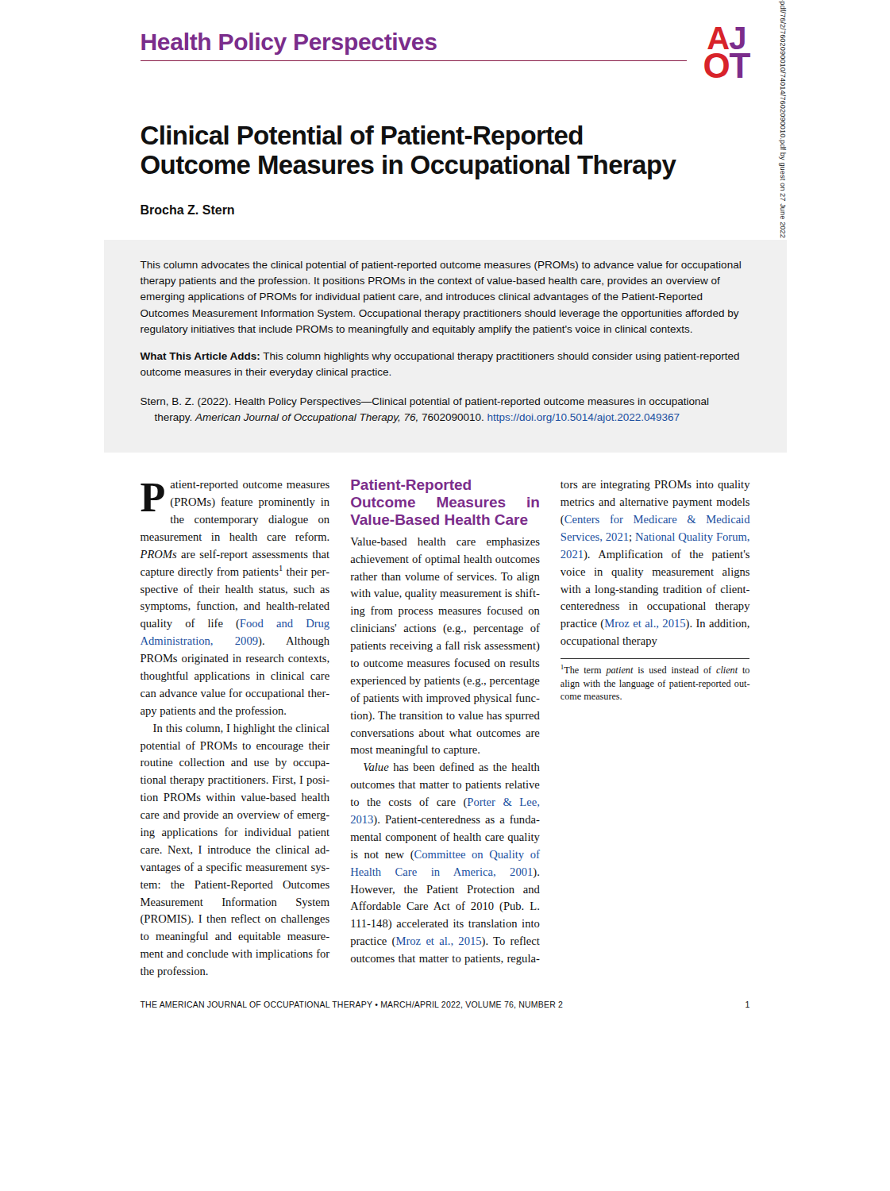Downloaded from http://research.aota.org/ajot/article-pdf/76/2/7602090010/74014/7602090010.pdf by guest on 27 June 2022
Health Policy Perspectives
AJ
OT
Clinical Potential of Patient-Reported Outcome Measures in Occupational Therapy
Brocha Z. Stern
This column advocates the clinical potential of patient-reported outcome measures (PROMs) to advance value for occupational therapy patients and the profession. It positions PROMs in the context of value-based health care, provides an overview of emerging applications of PROMs for individual patient care, and introduces clinical advantages of the Patient-Reported Outcomes Measurement Information System. Occupational therapy practitioners should leverage the opportunities afforded by regulatory initiatives that include PROMs to meaningfully and equitably amplify the patient's voice in clinical contexts.
What This Article Adds: This column highlights why occupational therapy practitioners should consider using patient-reported outcome measures in their everyday clinical practice.
Stern, B. Z. (2022). Health Policy Perspectives—Clinical potential of patient-reported outcome measures in occupational therapy. American Journal of Occupational Therapy, 76, 7602090010. https://doi.org/10.5014/ajot.2022.049367
Patient-reported outcome measures (PROMs) feature prominently in the contemporary dialogue on measurement in health care reform. PROMs are self-report assessments that capture directly from patients1 their perspective of their health status, such as symptoms, function, and health-related quality of life (Food and Drug Administration, 2009). Although PROMs originated in research contexts, thoughtful applications in clinical care can advance value for occupational therapy patients and the profession.
In this column, I highlight the clinical potential of PROMs to encourage their routine collection and use by occupational therapy practitioners. First, I position PROMs within value-based health care and provide an overview of emerging applications for individual patient care. Next, I introduce the clinical advantages of a specific measurement system: the Patient-Reported Outcomes Measurement Information System (PROMIS). I then reflect on challenges to meaningful and equitable measurement and conclude with implications for the profession.
Patient-Reported Outcome Measures in Value-Based Health Care
Value-based health care emphasizes achievement of optimal health outcomes rather than volume of services. To align with value, quality measurement is shifting from process measures focused on clinicians' actions (e.g., percentage of patients receiving a fall risk assessment) to outcome measures focused on results experienced by patients (e.g., percentage of patients with improved physical function). The transition to value has spurred conversations about what outcomes are most meaningful to capture.
Value has been defined as the health outcomes that matter to patients relative to the costs of care (Porter & Lee, 2013). Patient-centeredness as a fundamental component of health care quality is not new (Committee on Quality of Health Care in America, 2001). However, the Patient Protection and Affordable Care Act of 2010 (Pub. L. 111-148) accelerated its translation into practice (Mroz et al., 2015). To reflect outcomes that matter to patients, regulators are integrating PROMs into quality metrics and alternative payment models (Centers for Medicare & Medicaid Services, 2021; National Quality Forum, 2021). Amplification of the patient's voice in quality measurement aligns with a long-standing tradition of client-centeredness in occupational therapy practice (Mroz et al., 2015). In addition, occupational therapy
1The term patient is used instead of client to align with the language of patient-reported outcome measures.
The American Journal of Occupational Therapy • March/April 2022, Volume 76, Number 2
1